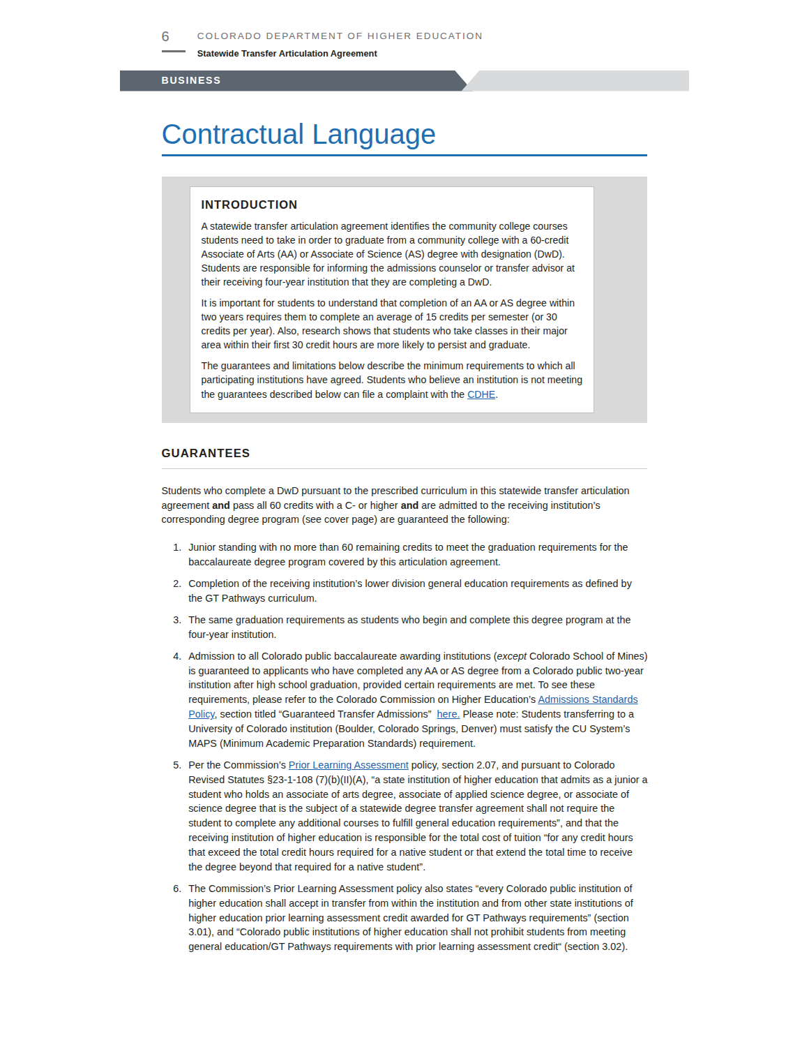6
Colorado Department of Higher Education
Statewide Transfer Articulation Agreement
BUSINESS
Contractual Language
INTRODUCTION
A statewide transfer articulation agreement identifies the community college courses students need to take in order to graduate from a community college with a 60-credit Associate of Arts (AA) or Associate of Science (AS) degree with designation (DwD). Students are responsible for informing the admissions counselor or transfer advisor at their receiving four-year institution that they are completing a DwD.
It is important for students to understand that completion of an AA or AS degree within two years requires them to complete an average of 15 credits per semester (or 30 credits per year). Also, research shows that students who take classes in their major area within their first 30 credit hours are more likely to persist and graduate.
The guarantees and limitations below describe the minimum requirements to which all participating institutions have agreed. Students who believe an institution is not meeting the guarantees described below can file a complaint with the CDHE.
GUARANTEES
Students who complete a DwD pursuant to the prescribed curriculum in this statewide transfer articulation agreement and pass all 60 credits with a C- or higher and are admitted to the receiving institution’s corresponding degree program (see cover page) are guaranteed the following:
Junior standing with no more than 60 remaining credits to meet the graduation requirements for the baccalaureate degree program covered by this articulation agreement.
Completion of the receiving institution’s lower division general education requirements as defined by the GT Pathways curriculum.
The same graduation requirements as students who begin and complete this degree program at the four-year institution.
Admission to all Colorado public baccalaureate awarding institutions (except Colorado School of Mines) is guaranteed to applicants who have completed any AA or AS degree from a Colorado public two-year institution after high school graduation, provided certain requirements are met. To see these requirements, please refer to the Colorado Commission on Higher Education’s Admissions Standards Policy, section titled “Guaranteed Transfer Admissions” here. Please note: Students transferring to a University of Colorado institution (Boulder, Colorado Springs, Denver) must satisfy the CU System’s MAPS (Minimum Academic Preparation Standards) requirement.
Per the Commission’s Prior Learning Assessment policy, section 2.07, and pursuant to Colorado Revised Statutes §23-1-108 (7)(b)(II)(A), “a state institution of higher education that admits as a junior a student who holds an associate of arts degree, associate of applied science degree, or associate of science degree that is the subject of a statewide degree transfer agreement shall not require the student to complete any additional courses to fulfill general education requirements”, and that the receiving institution of higher education is responsible for the total cost of tuition “for any credit hours that exceed the total credit hours required for a native student or that extend the total time to receive the degree beyond that required for a native student”.
The Commission’s Prior Learning Assessment policy also states “every Colorado public institution of higher education shall accept in transfer from within the institution and from other state institutions of higher education prior learning assessment credit awarded for GT Pathways requirements” (section 3.01), and “Colorado public institutions of higher education shall not prohibit students from meeting general education/GT Pathways requirements with prior learning assessment credit“ (section 3.02).